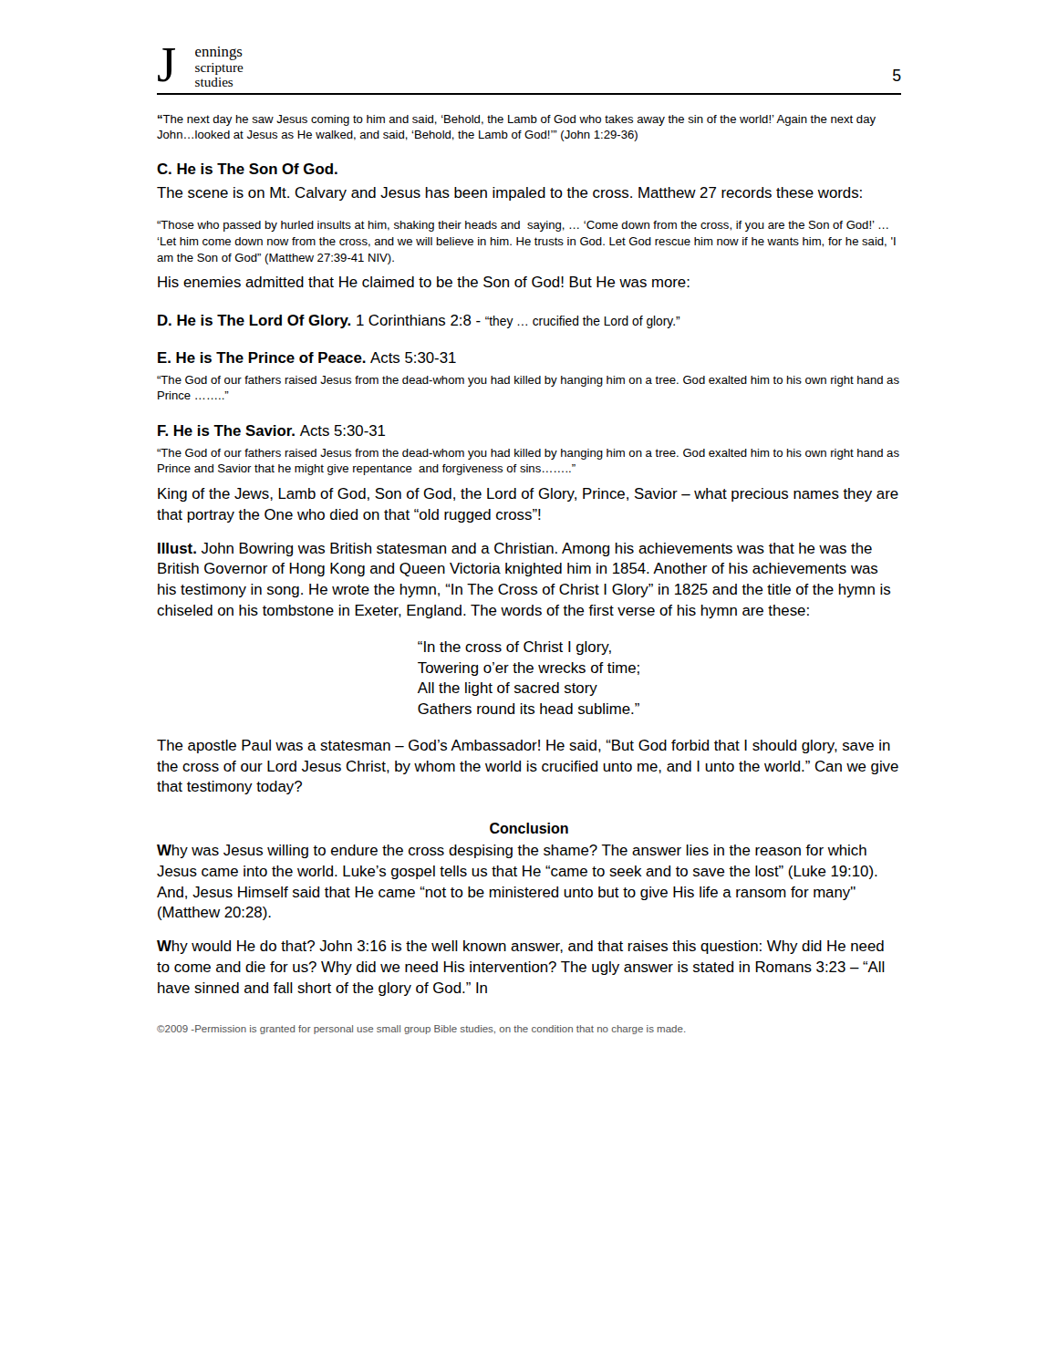J ennings scripture studies
5
“The next day he saw Jesus coming to him and said, ‘Behold, the Lamb of God who takes away the sin of the world!’ Again the next day John…looked at Jesus as He walked, and said, ‘Behold, the Lamb of God!’” (John 1:29-36)
C. He is The Son Of God.
The scene is on Mt. Calvary and Jesus has been impaled to the cross. Matthew 27 records these words:
“Those who passed by hurled insults at him, shaking their heads and saying, … ‘Come down from the cross, if you are the Son of God!’ … ‘Let him come down now from the cross, and we will believe in him. He trusts in God. Let God rescue him now if he wants him, for he said, 'I am the Son of God” (Matthew 27:39-41 NIV).
His enemies admitted that He claimed to be the Son of God! But He was more:
D. He is The Lord Of Glory. 1 Corinthians 2:8 - “they … crucified the Lord of glory.”
E. He is The Prince of Peace. Acts 5:30-31
“The God of our fathers raised Jesus from the dead-whom you had killed by hanging him on a tree. God exalted him to his own right hand as Prince ……..”
F. He is The Savior. Acts 5:30-31
“The God of our fathers raised Jesus from the dead-whom you had killed by hanging him on a tree. God exalted him to his own right hand as Prince and Savior that he might give repentance and forgiveness of sins……..”
King of the Jews, Lamb of God, Son of God, the Lord of Glory, Prince, Savior – what precious names they are that portray the One who died on that “old rugged cross”!
Illust. John Bowring was British statesman and a Christian. Among his achievements was that he was the British Governor of Hong Kong and Queen Victoria knighted him in 1854. Another of his achievements was his testimony in song. He wrote the hymn, “In The Cross of Christ I Glory” in 1825 and the title of the hymn is chiseled on his tombstone in Exeter, England. The words of the first verse of his hymn are these:
“In the cross of Christ I glory,
Towering o’er the wrecks of time;
All the light of sacred story
Gathers round its head sublime.”
The apostle Paul was a statesman – God’s Ambassador! He said, “But God forbid that I should glory, save in the cross of our Lord Jesus Christ, by whom the world is crucified unto me, and I unto the world.” Can we give that testimony today?
Conclusion
Why was Jesus willing to endure the cross despising the shame? The answer lies in the reason for which Jesus came into the world. Luke’s gospel tells us that He “came to seek and to save the lost” (Luke 19:10). And, Jesus Himself said that He came “not to be ministered unto but to give His life a ransom for many" (Matthew 20:28).
Why would He do that? John 3:16 is the well known answer, and that raises this question: Why did He need to come and die for us? Why did we need His intervention? The ugly answer is stated in Romans 3:23 – “All have sinned and fall short of the glory of God.” In
©2009 -Permission is granted for personal use small group Bible studies, on the condition that no charge is made.